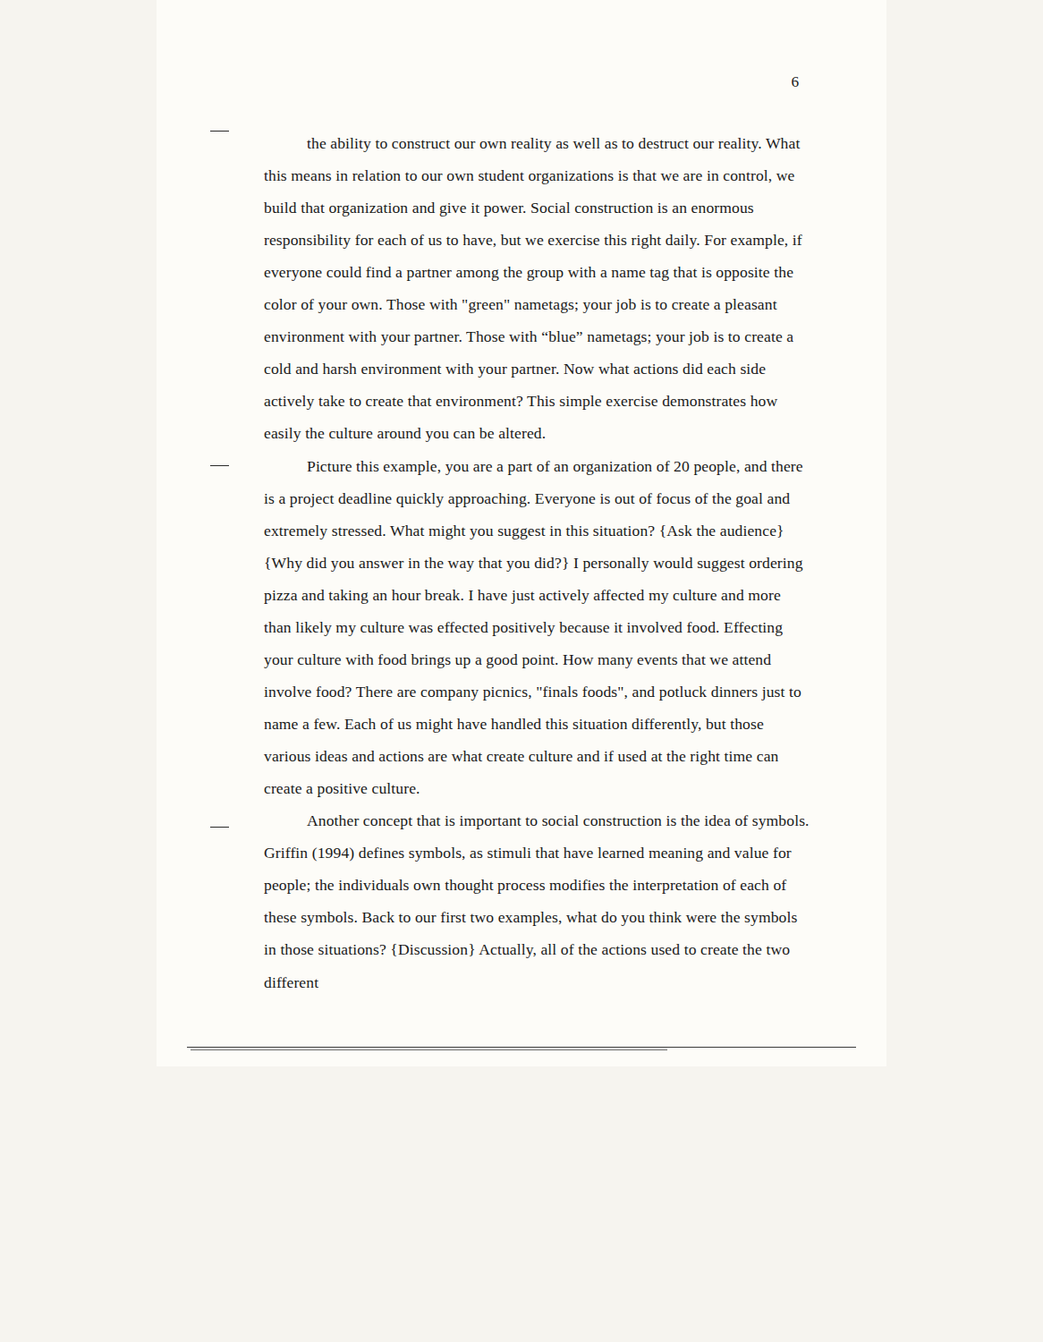6
the ability to construct our own reality as well as to destruct our reality. What this means in relation to our own student organizations is that we are in control, we build that organization and give it power. Social construction is an enormous responsibility for each of us to have, but we exercise this right daily. For example, if everyone could find a partner among the group with a name tag that is opposite the color of your own. Those with "green" nametags; your job is to create a pleasant environment with your partner. Those with “blue” nametags; your job is to create a cold and harsh environment with your partner. Now what actions did each side actively take to create that environment? This simple exercise demonstrates how easily the culture around you can be altered.
Picture this example, you are a part of an organization of 20 people, and there is a project deadline quickly approaching. Everyone is out of focus of the goal and extremely stressed. What might you suggest in this situation? {Ask the audience} {Why did you answer in the way that you did?} I personally would suggest ordering pizza and taking an hour break. I have just actively affected my culture and more than likely my culture was effected positively because it involved food. Effecting your culture with food brings up a good point. How many events that we attend involve food? There are company picnics, "finals foods", and potluck dinners just to name a few. Each of us might have handled this situation differently, but those various ideas and actions are what create culture and if used at the right time can create a positive culture.
Another concept that is important to social construction is the idea of symbols. Griffin (1994) defines symbols, as stimuli that have learned meaning and value for people; the individuals own thought process modifies the interpretation of each of these symbols. Back to our first two examples, what do you think were the symbols in those situations? {Discussion} Actually, all of the actions used to create the two different